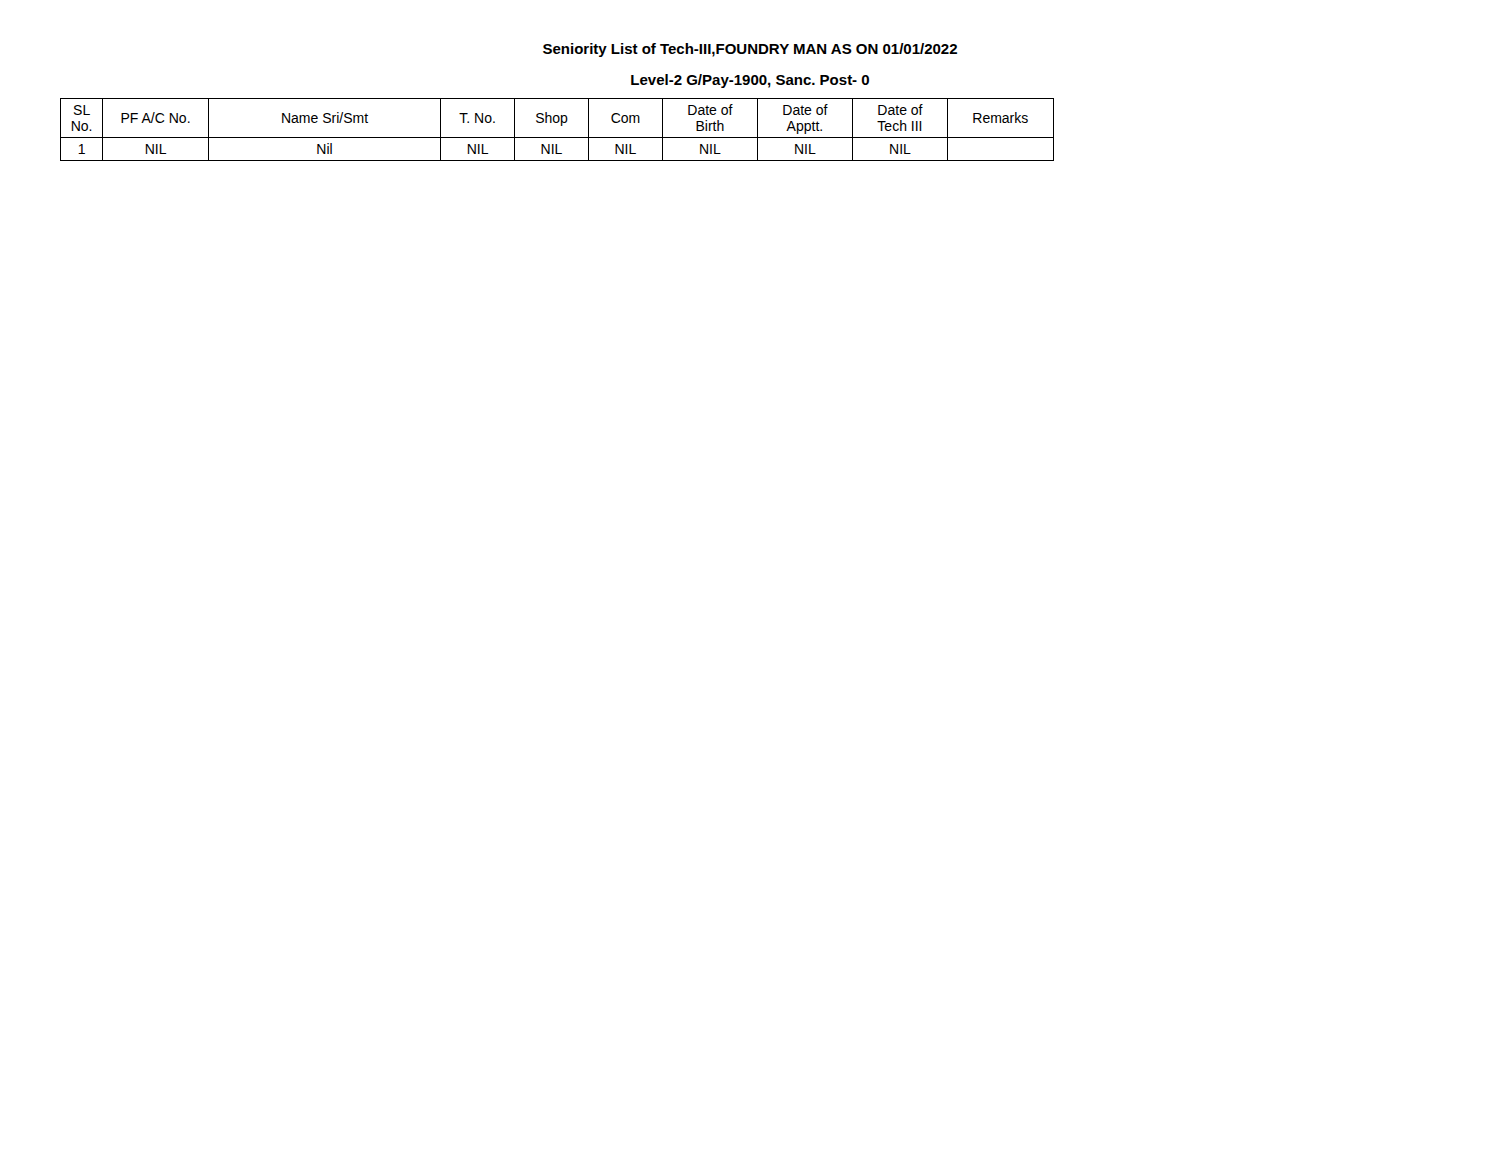Seniority List of Tech-III,FOUNDRY MAN AS ON 01/01/2022
Level-2 G/Pay-1900, Sanc. Post- 0
| SL No. | PF A/C No. | Name Sri/Smt | T. No. | Shop | Com | Date of Birth | Date of Apptt. | Date of Tech III | Remarks |
| --- | --- | --- | --- | --- | --- | --- | --- | --- | --- |
| 1 | NIL | Nil | NIL | NIL | NIL | NIL | NIL | NIL | |